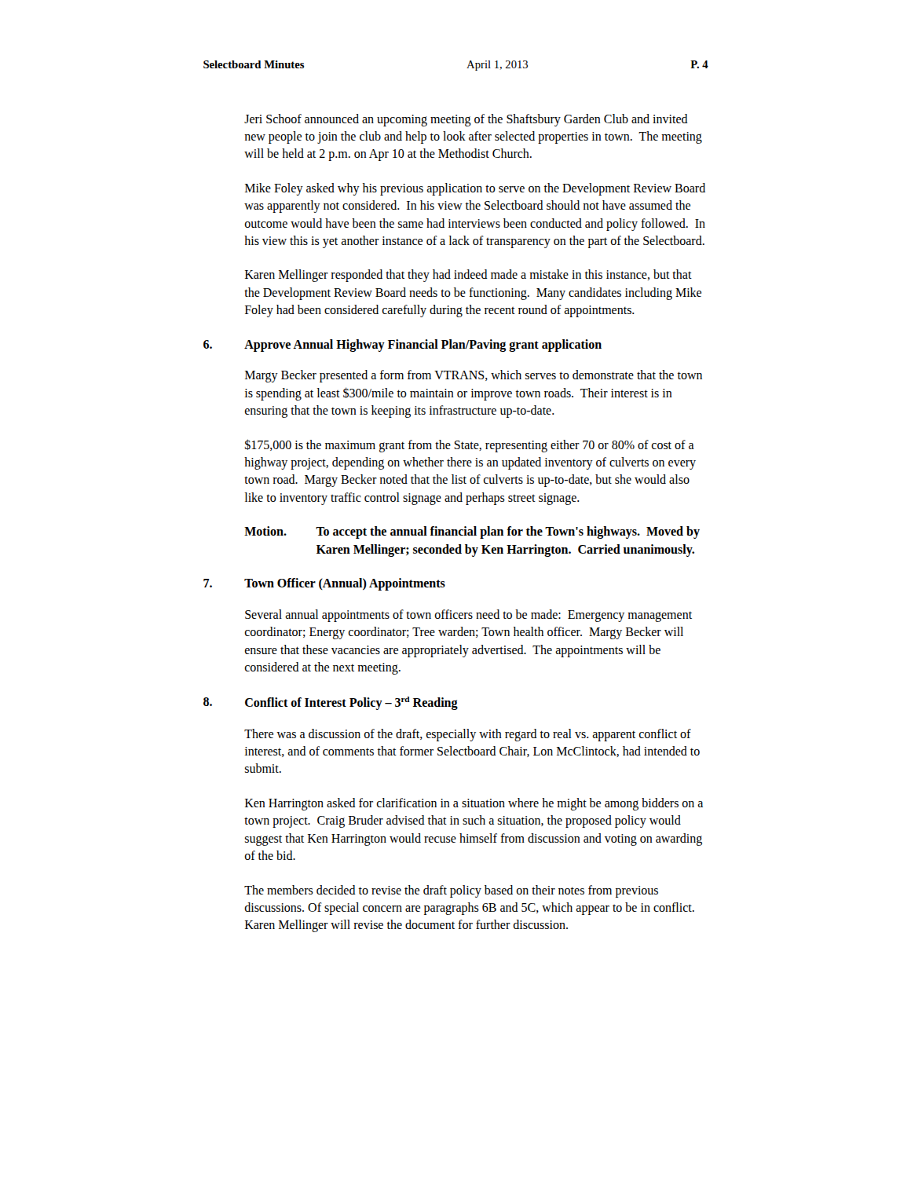Selectboard Minutes April 1, 2013 P. 4
Jeri Schoof announced an upcoming meeting of the Shaftsbury Garden Club and invited new people to join the club and help to look after selected properties in town. The meeting will be held at 2 p.m. on Apr 10 at the Methodist Church.
Mike Foley asked why his previous application to serve on the Development Review Board was apparently not considered. In his view the Selectboard should not have assumed the outcome would have been the same had interviews been conducted and policy followed. In his view this is yet another instance of a lack of transparency on the part of the Selectboard.
Karen Mellinger responded that they had indeed made a mistake in this instance, but that the Development Review Board needs to be functioning. Many candidates including Mike Foley had been considered carefully during the recent round of appointments.
6. Approve Annual Highway Financial Plan/Paving grant application
Margy Becker presented a form from VTRANS, which serves to demonstrate that the town is spending at least $300/mile to maintain or improve town roads. Their interest is in ensuring that the town is keeping its infrastructure up-to-date.
$175,000 is the maximum grant from the State, representing either 70 or 80% of cost of a highway project, depending on whether there is an updated inventory of culverts on every town road. Margy Becker noted that the list of culverts is up-to-date, but she would also like to inventory traffic control signage and perhaps street signage.
Motion. To accept the annual financial plan for the Town's highways. Moved by Karen Mellinger; seconded by Ken Harrington. Carried unanimously.
7. Town Officer (Annual) Appointments
Several annual appointments of town officers need to be made: Emergency management coordinator; Energy coordinator; Tree warden; Town health officer. Margy Becker will ensure that these vacancies are appropriately advertised. The appointments will be considered at the next meeting.
8. Conflict of Interest Policy – 3rd Reading
There was a discussion of the draft, especially with regard to real vs. apparent conflict of interest, and of comments that former Selectboard Chair, Lon McClintock, had intended to submit.
Ken Harrington asked for clarification in a situation where he might be among bidders on a town project. Craig Bruder advised that in such a situation, the proposed policy would suggest that Ken Harrington would recuse himself from discussion and voting on awarding of the bid.
The members decided to revise the draft policy based on their notes from previous discussions. Of special concern are paragraphs 6B and 5C, which appear to be in conflict. Karen Mellinger will revise the document for further discussion.